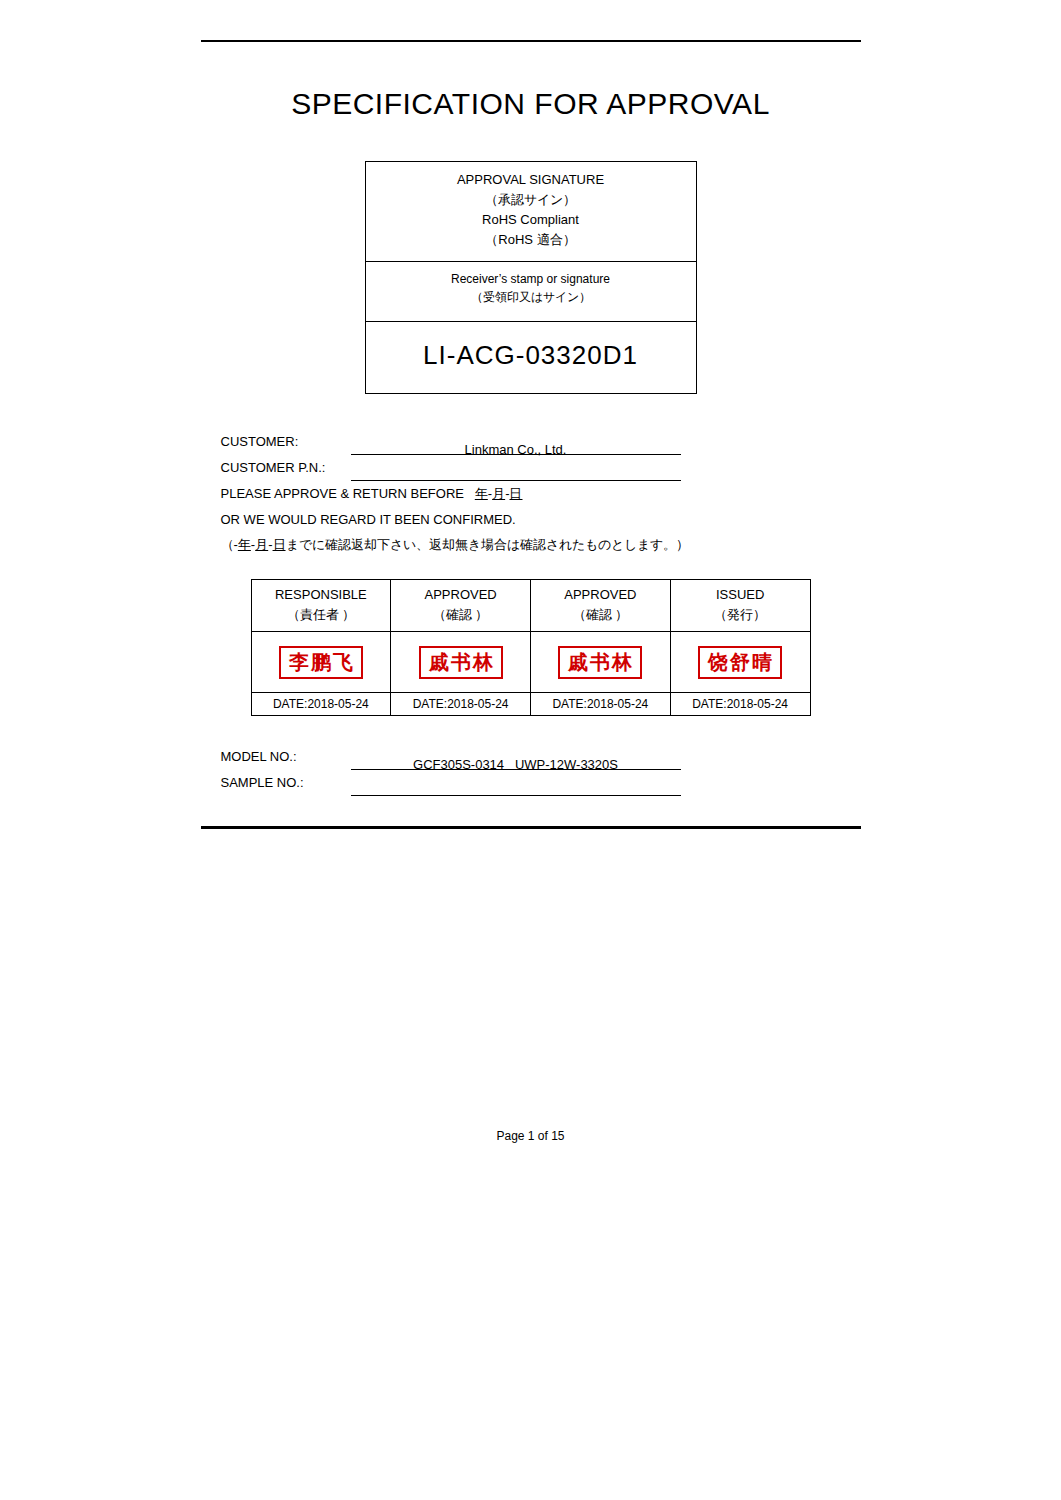SPECIFICATION FOR APPROVAL
APPROVAL SIGNATURE
（承認サイン）
RoHS Compliant
（RoHS 適合）
Receiver’s stamp or signature
（受領印又はサイン）
LI-ACG-03320D1
CUSTOMER: Linkman Co., Ltd.
CUSTOMER P.N.:
PLEASE APPROVE & RETURN BEFORE 年-月-日
OR WE WOULD REGARD IT BEEN CONFIRMED.
（-年-月-日までに確認返却下さい、返却無き場合は確認されたものとします。）
| RESPONSIBLE （責任者 ） | APPROVED （確認 ） | APPROVED （確認 ） | ISSUED （発行） |
| 李鹏飞 | 戚书林 | 戚书林 | 饶舒晴 |
| DATE:2018-05-24 | DATE:2018-05-24 | DATE:2018-05-24 | DATE:2018-05-24 |
MODEL NO.: GCF305S-0314 UWP-12W-3320S
SAMPLE NO.:
Page 1 of 15